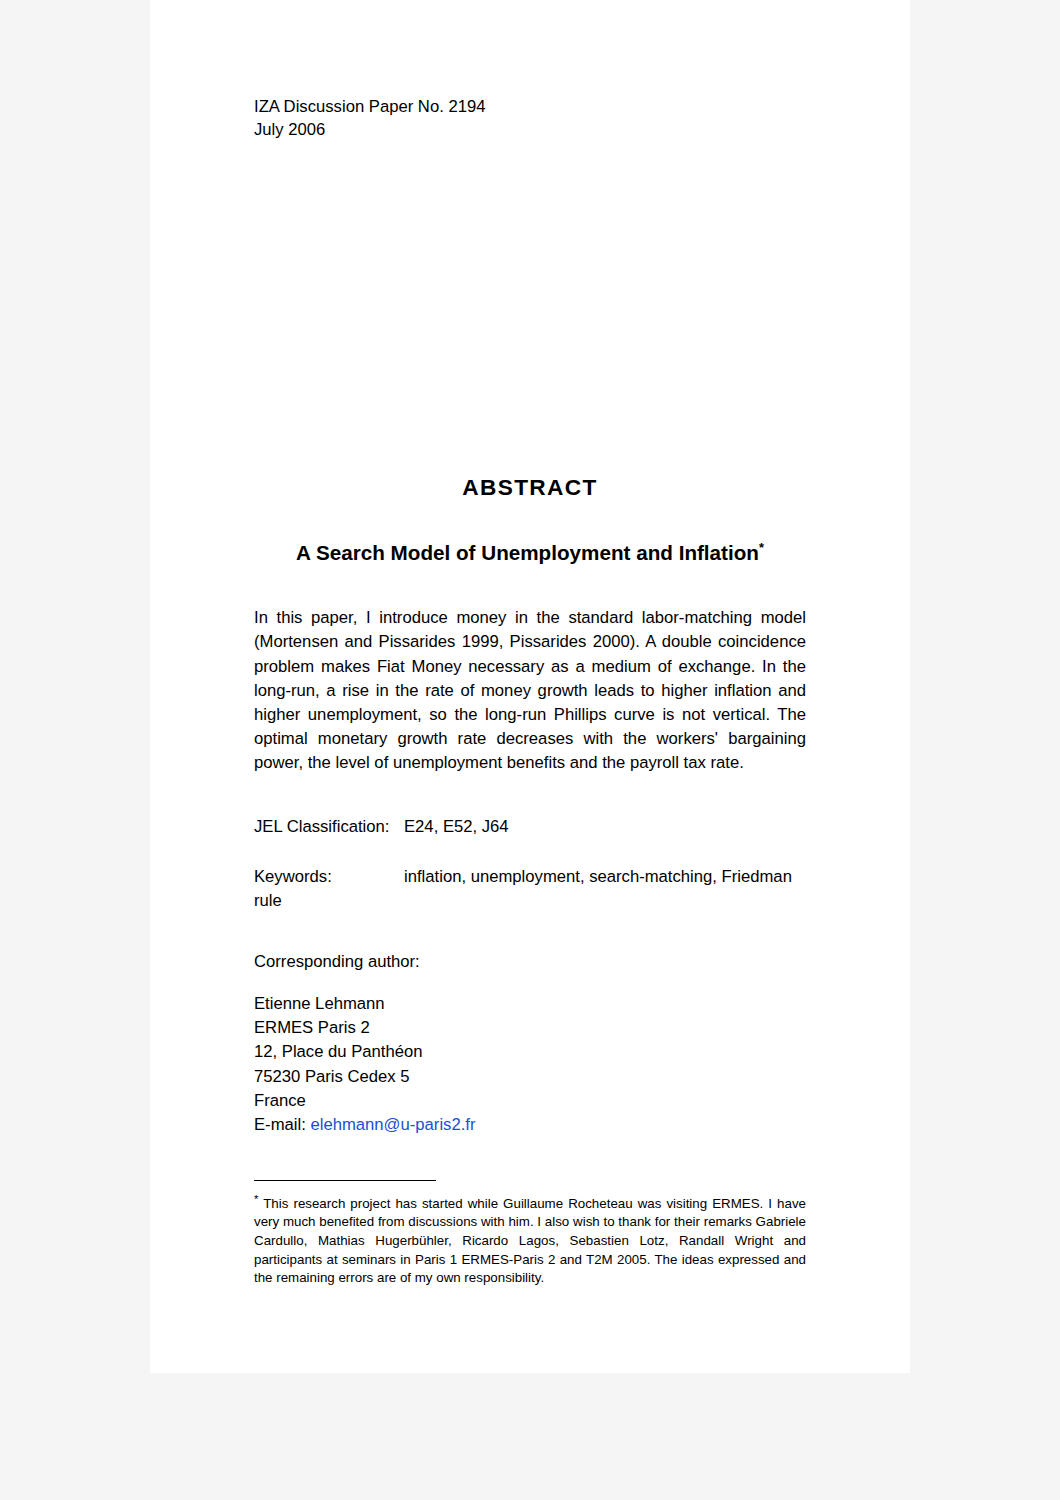IZA Discussion Paper No. 2194
July 2006
ABSTRACT
A Search Model of Unemployment and Inflation*
In this paper, I introduce money in the standard labor-matching model (Mortensen and Pissarides 1999, Pissarides 2000). A double coincidence problem makes Fiat Money necessary as a medium of exchange. In the long-run, a rise in the rate of money growth leads to higher inflation and higher unemployment, so the long-run Phillips curve is not vertical. The optimal monetary growth rate decreases with the workers' bargaining power, the level of unemployment benefits and the payroll tax rate.
JEL Classification: E24, E52, J64
Keywords: inflation, unemployment, search-matching, Friedman rule
Corresponding author:
Etienne Lehmann
ERMES Paris 2
12, Place du Panthéon
75230 Paris Cedex 5
France
E-mail: elehmann@u-paris2.fr
* This research project has started while Guillaume Rocheteau was visiting ERMES. I have very much benefited from discussions with him. I also wish to thank for their remarks Gabriele Cardullo, Mathias Hugerbühler, Ricardo Lagos, Sebastien Lotz, Randall Wright and participants at seminars in Paris 1 ERMES-Paris 2 and T2M 2005. The ideas expressed and the remaining errors are of my own responsibility.